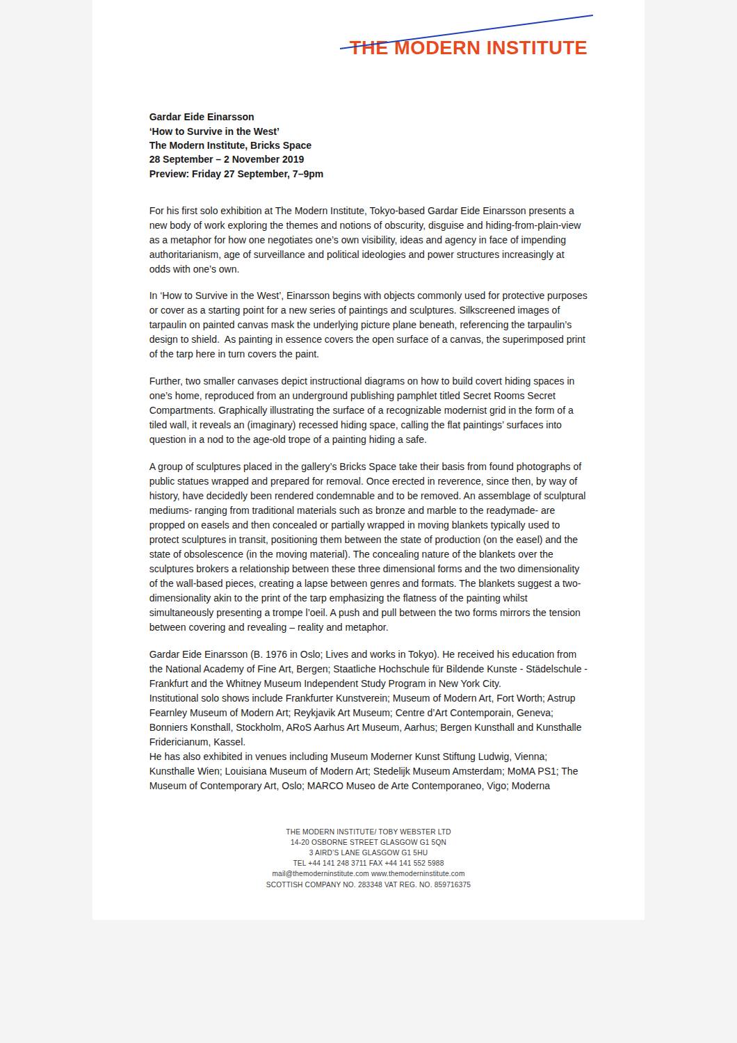THE MODERN INSTITUTE
Gardar Eide Einarsson
‘How to Survive in the West’
The Modern Institute, Bricks Space
28 September – 2 November 2019
Preview: Friday 27 September, 7–9pm
For his first solo exhibition at The Modern Institute, Tokyo-based Gardar Eide Einarsson presents a new body of work exploring the themes and notions of obscurity, disguise and hiding-from-plain-view as a metaphor for how one negotiates one’s own visibility, ideas and agency in face of impending authoritarianism, age of surveillance and political ideologies and power structures increasingly at odds with one’s own.
In ‘How to Survive in the West’, Einarsson begins with objects commonly used for protective purposes or cover as a starting point for a new series of paintings and sculptures. Silkscreened images of tarpaulin on painted canvas mask the underlying picture plane beneath, referencing the tarpaulin’s design to shield. As painting in essence covers the open surface of a canvas, the superimposed print of the tarp here in turn covers the paint.
Further, two smaller canvases depict instructional diagrams on how to build covert hiding spaces in one’s home, reproduced from an underground publishing pamphlet titled Secret Rooms Secret Compartments. Graphically illustrating the surface of a recognizable modernist grid in the form of a tiled wall, it reveals an (imaginary) recessed hiding space, calling the flat paintings’ surfaces into question in a nod to the age-old trope of a painting hiding a safe.
A group of sculptures placed in the gallery’s Bricks Space take their basis from found photographs of public statues wrapped and prepared for removal. Once erected in reverence, since then, by way of history, have decidedly been rendered condemnable and to be removed. An assemblage of sculptural mediums- ranging from traditional materials such as bronze and marble to the readymade- are propped on easels and then concealed or partially wrapped in moving blankets typically used to protect sculptures in transit, positioning them between the state of production (on the easel) and the state of obsolescence (in the moving material). The concealing nature of the blankets over the sculptures brokers a relationship between these three dimensional forms and the two dimensionality of the wall-based pieces, creating a lapse between genres and formats. The blankets suggest a two-dimensionality akin to the print of the tarp emphasizing the flatness of the painting whilst simultaneously presenting a trompe l’oeil. A push and pull between the two forms mirrors the tension between covering and revealing – reality and metaphor.
Gardar Eide Einarsson (B. 1976 in Oslo; Lives and works in Tokyo). He received his education from the National Academy of Fine Art, Bergen; Staatliche Hochschule für Bildende Kunste - Städelschule - Frankfurt and the Whitney Museum Independent Study Program in New York City.
Institutional solo shows include Frankfurter Kunstverein; Museum of Modern Art, Fort Worth; Astrup Fearnley Museum of Modern Art; Reykjavik Art Museum; Centre d’Art Contemporain, Geneva; Bonniers Konsthall, Stockholm, ARoS Aarhus Art Museum, Aarhus; Bergen Kunsthall and Kunsthalle Fridericianum, Kassel.
He has also exhibited in venues including Museum Moderner Kunst Stiftung Ludwig, Vienna; Kunsthalle Wien; Louisiana Museum of Modern Art; Stedelijk Museum Amsterdam; MoMA PS1; The Museum of Contemporary Art, Oslo; MARCO Museo de Arte Contemporaneo, Vigo; Moderna
The Modern Institute/ Toby Webster Ltd
14-20 Osborne Street Glasgow G1 5QN
3 Aird’s Lane Glasgow G1 5HU
Tel +44 141 248 3711 Fax +44 141 552 5988
mail@themoderninstitute.com www.themoderninstitute.com
Scottish Company No. 283348 VAT Reg. No. 859716375